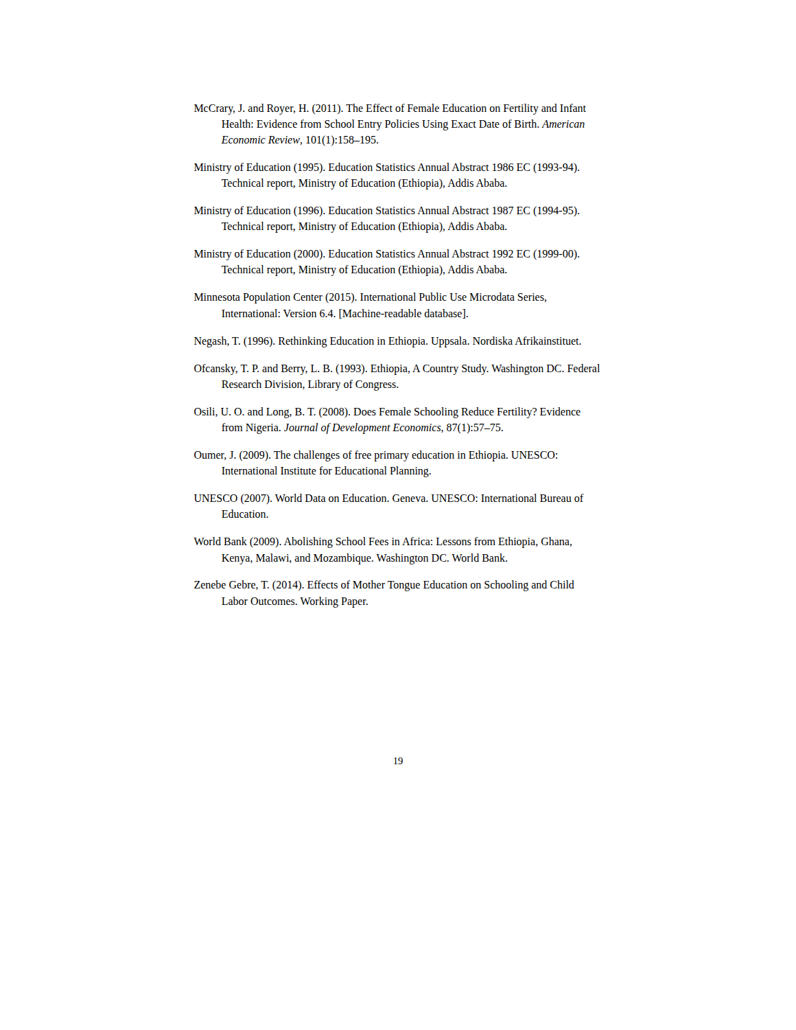McCrary, J. and Royer, H. (2011). The Effect of Female Education on Fertility and Infant Health: Evidence from School Entry Policies Using Exact Date of Birth. American Economic Review, 101(1):158–195.
Ministry of Education (1995). Education Statistics Annual Abstract 1986 EC (1993-94). Technical report, Ministry of Education (Ethiopia), Addis Ababa.
Ministry of Education (1996). Education Statistics Annual Abstract 1987 EC (1994-95). Technical report, Ministry of Education (Ethiopia), Addis Ababa.
Ministry of Education (2000). Education Statistics Annual Abstract 1992 EC (1999-00). Technical report, Ministry of Education (Ethiopia), Addis Ababa.
Minnesota Population Center (2015). International Public Use Microdata Series, International: Version 6.4. [Machine-readable database].
Negash, T. (1996). Rethinking Education in Ethiopia. Uppsala. Nordiska Afrikainstituet.
Ofcansky, T. P. and Berry, L. B. (1993). Ethiopia, A Country Study. Washington DC. Federal Research Division, Library of Congress.
Osili, U. O. and Long, B. T. (2008). Does Female Schooling Reduce Fertility? Evidence from Nigeria. Journal of Development Economics, 87(1):57–75.
Oumer, J. (2009). The challenges of free primary education in Ethiopia. UNESCO: International Institute for Educational Planning.
UNESCO (2007). World Data on Education. Geneva. UNESCO: International Bureau of Education.
World Bank (2009). Abolishing School Fees in Africa: Lessons from Ethiopia, Ghana, Kenya, Malawi, and Mozambique. Washington DC. World Bank.
Zenebe Gebre, T. (2014). Effects of Mother Tongue Education on Schooling and Child Labor Outcomes. Working Paper.
19